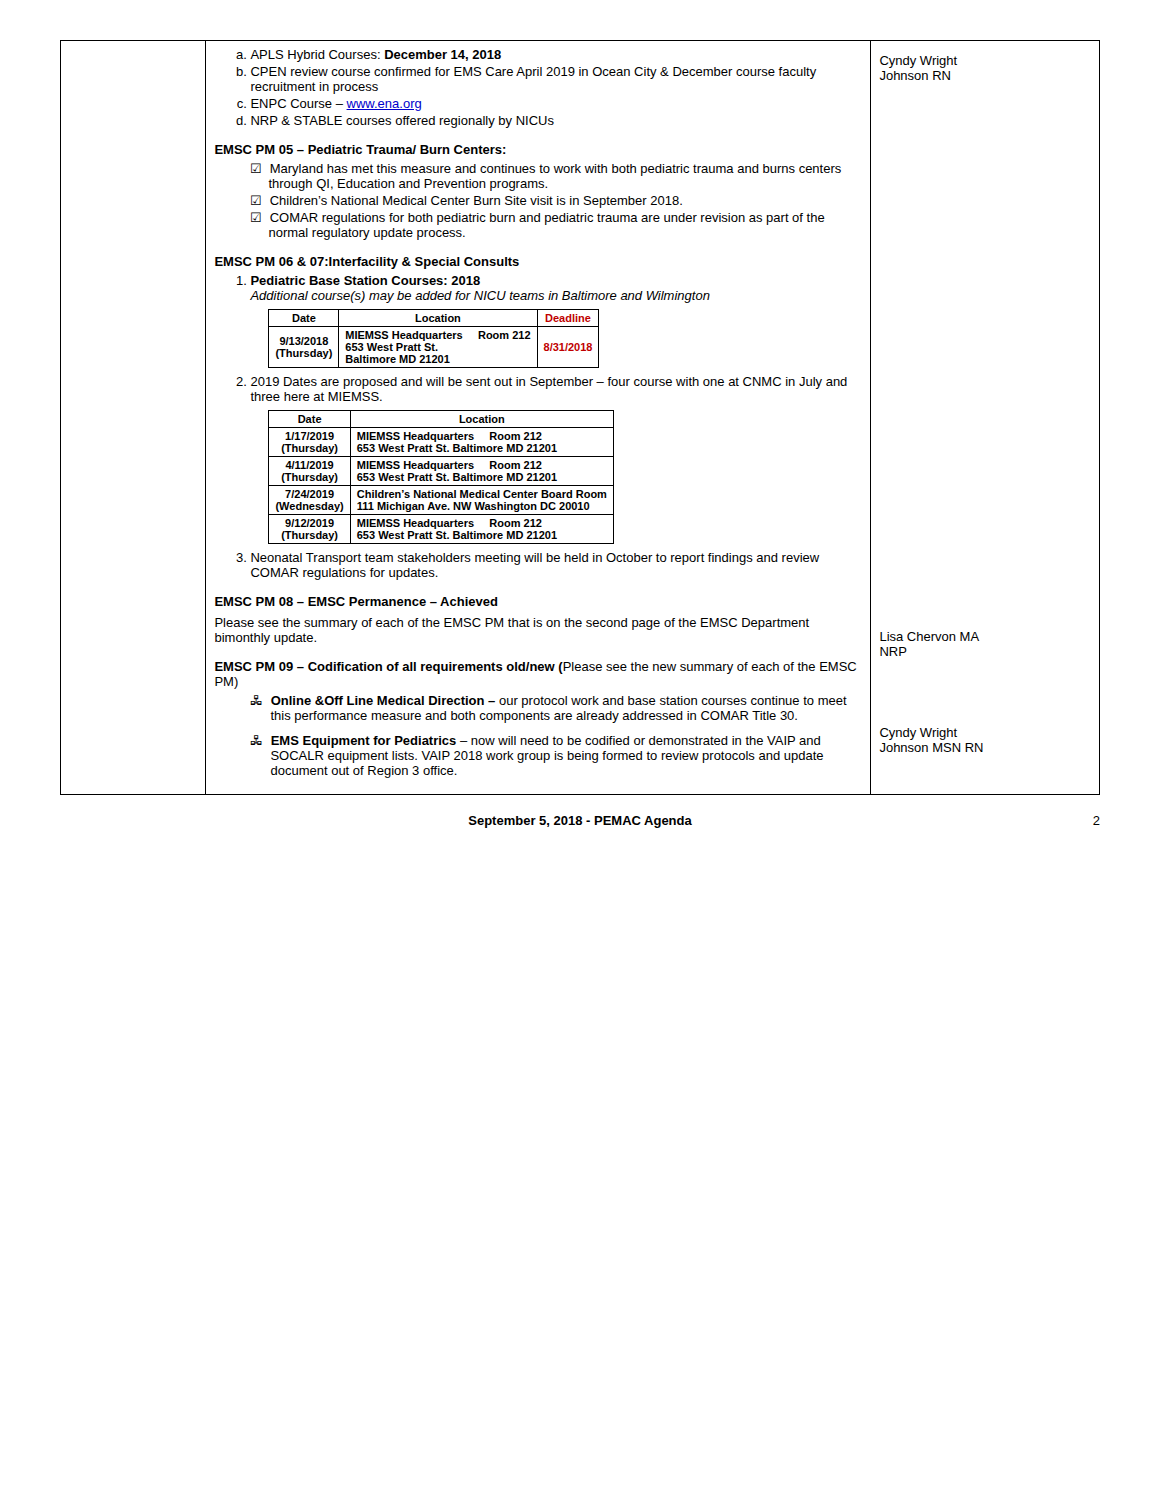| | APLS Hybrid Courses: December 14, 2018 CPEN review course confirmed for EMS Care April 2019 in Ocean City & December course faculty recruitment in process ENPC Course – www.ena.org NRP & STABLE courses offered regionally by NICUs EMSC PM 05 – Pediatric Trauma/ Burn Centers: Maryland has met this measure and continues to work with both pediatric trauma and burns centers through QI, Education and Prevention programs. Children’s National Medical Center Burn Site visit is in September 2018. COMAR regulations for both pediatric burn and pediatric trauma are under revision as part of the normal regulatory update process. EMSC PM 06 & 07:Interfacility & Special Consults Pediatric Base Station Courses: 2018 Additional course(s) may be added for NICU teams in Baltimore and Wilmington / Date / Location / Deadline / / --- / --- / --- / / 9/13/2018 (Thursday) / MIEMSS Headquarters Room 212 653 West Pratt St. Baltimore MD 21201 / 8/31/2018 / 2019 Dates are proposed and will be sent out in September – four course with one at CNMC in July and three here at MIEMSS. / Date / Location / / --- / --- / / 1/17/2019 (Thursday) / MIEMSS Headquarters Room 212 653 West Pratt St. Baltimore MD 21201 / / 4/11/2019 (Thursday) / MIEMSS Headquarters Room 212 653 West Pratt St. Baltimore MD 21201 / / 7/24/2019 (Wednesday) / Children’s National Medical Center Board Room 111 Michigan Ave. NW Washington DC 20010 / / 9/12/2019 (Thursday) / MIEMSS Headquarters Room 212 653 West Pratt St. Baltimore MD 21201 / Neonatal Transport team stakeholders meeting will be held in October to report findings and review COMAR regulations for updates. EMSC PM 08 – EMSC Permanence – Achieved Please see the summary of each of the EMSC PM that is on the second page of the EMSC Department bimonthly update. EMSC PM 09 – Codification of all requirements old/new ( Please see the new summary of each of the EMSC PM) Online &Off Line Medical Direction – our protocol work and base station courses continue to meet this performance measure and both components are already addressed in COMAR Title 30. EMS Equipment for Pediatrics – now will need to be codified or demonstrated in the VAIP and SOCALR equipment lists. VAIP 2018 work group is being formed to review protocols and update document out of Region 3 office. | Cyndy Wright Johnson RN Lisa Chervon MA NRP Cyndy Wright Johnson MSN RN |
September 5, 2018 - PEMAC Agenda 2